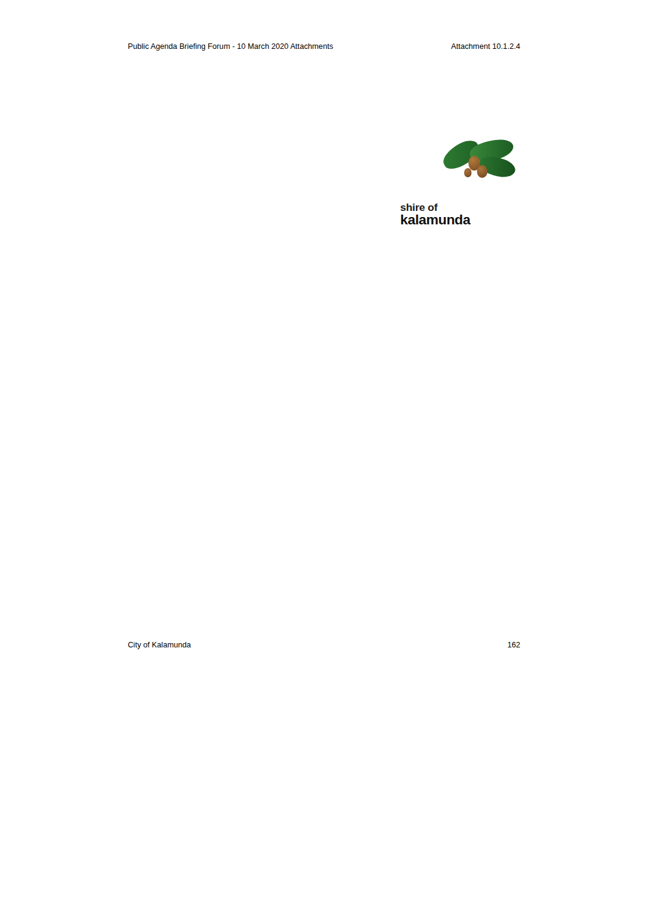Public Agenda Briefing Forum - 10 March 2020 Attachments
Attachment 10.1.2.4
shire of
kalamunda
City of Kalamunda
162